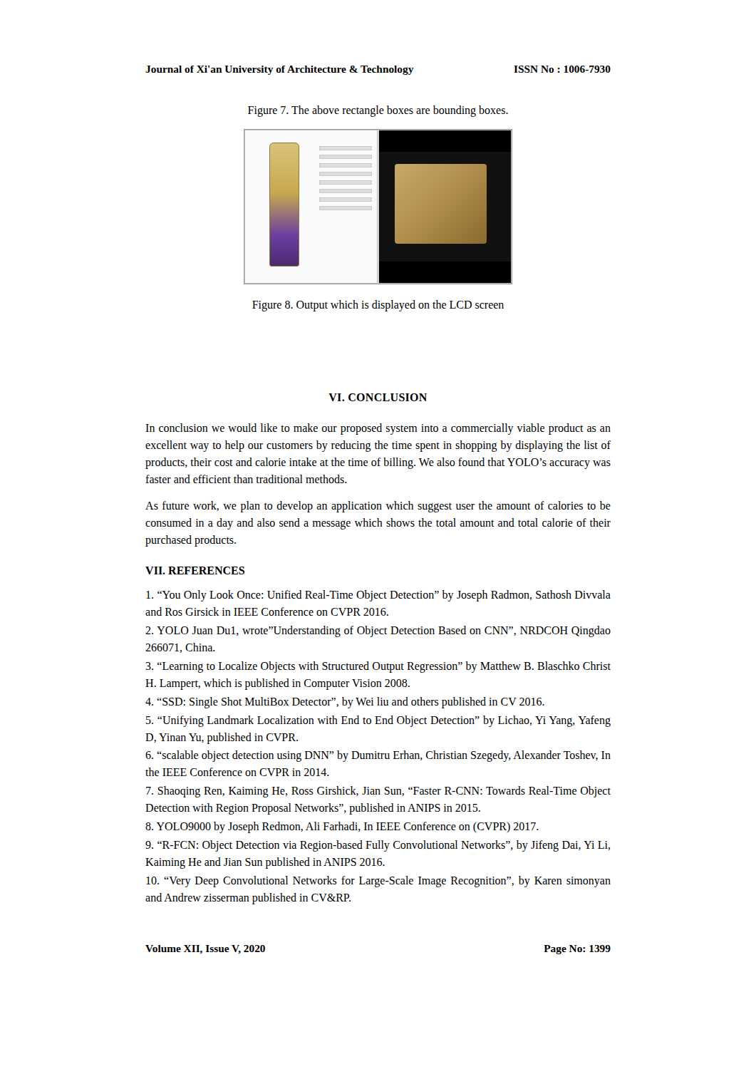Journal of Xi'an University of Architecture & Technology
ISSN No : 1006-7930
Figure 7. The above rectangle boxes are bounding boxes.
Figure 8. Output which is displayed on the LCD screen
VI. CONCLUSION
In conclusion we would like to make our proposed system into a commercially viable product as an excellent way to help our customers by reducing the time spent in shopping by displaying the list of products, their cost and calorie intake at the time of billing. We also found that YOLO’s accuracy was faster and efficient than traditional methods.
As future work, we plan to develop an application which suggest user the amount of calories to be consumed in a day and also send a message which shows the total amount and total calorie of their purchased products.
VII. REFERENCES
1. “You Only Look Once: Unified Real-Time Object Detection” by Joseph Radmon, Sathosh Divvala and Ros Girsick in IEEE Conference on CVPR 2016.
2. YOLO Juan Du1, wrote”Understanding of Object Detection Based on CNN”, NRDCOH Qingdao 266071, China.
3. “Learning to Localize Objects with Structured Output Regression” by Matthew B. Blaschko Christ H. Lampert, which is published in Computer Vision 2008.
4. “SSD: Single Shot MultiBox Detector”, by Wei liu and others published in CV 2016.
5. “Unifying Landmark Localization with End to End Object Detection” by Lichao, Yi Yang, Yafeng D, Yinan Yu, published in CVPR.
6. “scalable object detection using DNN” by Dumitru Erhan, Christian Szegedy, Alexander Toshev, In the IEEE Conference on CVPR in 2014.
7. Shaoqing Ren, Kaiming He, Ross Girshick, Jian Sun, “Faster R-CNN: Towards Real-Time Object Detection with Region Proposal Networks”, published in ANIPS in 2015.
8. YOLO9000 by Joseph Redmon, Ali Farhadi, In IEEE Conference on (CVPR) 2017.
9. “R-FCN: Object Detection via Region-based Fully Convolutional Networks”, by Jifeng Dai, Yi Li, Kaiming He and Jian Sun published in ANIPS 2016.
10. “Very Deep Convolutional Networks for Large-Scale Image Recognition”, by Karen simonyan and Andrew zisserman published in CV&RP.
Volume XII, Issue V, 2020
Page No: 1399